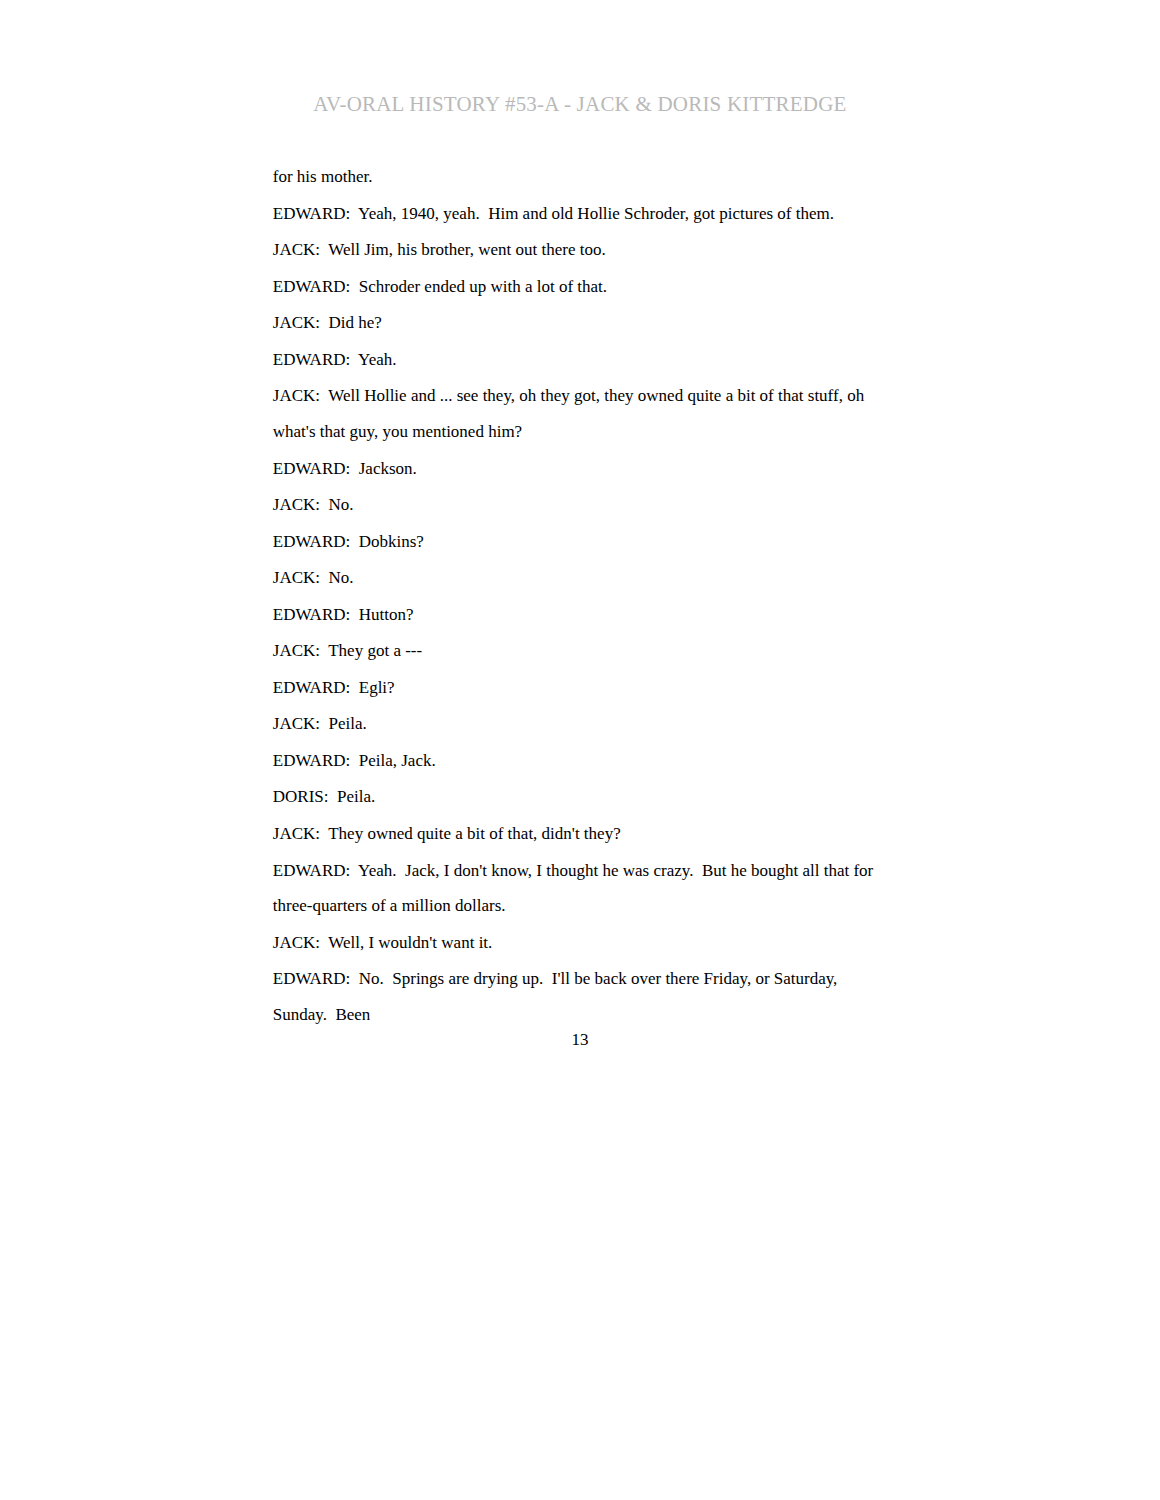AV-ORAL HISTORY #53-A - JACK & DORIS KITTREDGE
for his mother.
EDWARD: Yeah, 1940, yeah. Him and old Hollie Schroder, got pictures of them.
JACK: Well Jim, his brother, went out there too.
EDWARD: Schroder ended up with a lot of that.
JACK: Did he?
EDWARD: Yeah.
JACK: Well Hollie and ... see they, oh they got, they owned quite a bit of that stuff, oh what's that guy, you mentioned him?
EDWARD: Jackson.
JACK: No.
EDWARD: Dobkins?
JACK: No.
EDWARD: Hutton?
JACK: They got a ---
EDWARD: Egli?
JACK: Peila.
EDWARD: Peila, Jack.
DORIS: Peila.
JACK: They owned quite a bit of that, didn't they?
EDWARD: Yeah. Jack, I don't know, I thought he was crazy. But he bought all that for three-quarters of a million dollars.
JACK: Well, I wouldn't want it.
EDWARD: No. Springs are drying up. I'll be back over there Friday, or Saturday, Sunday. Been
13